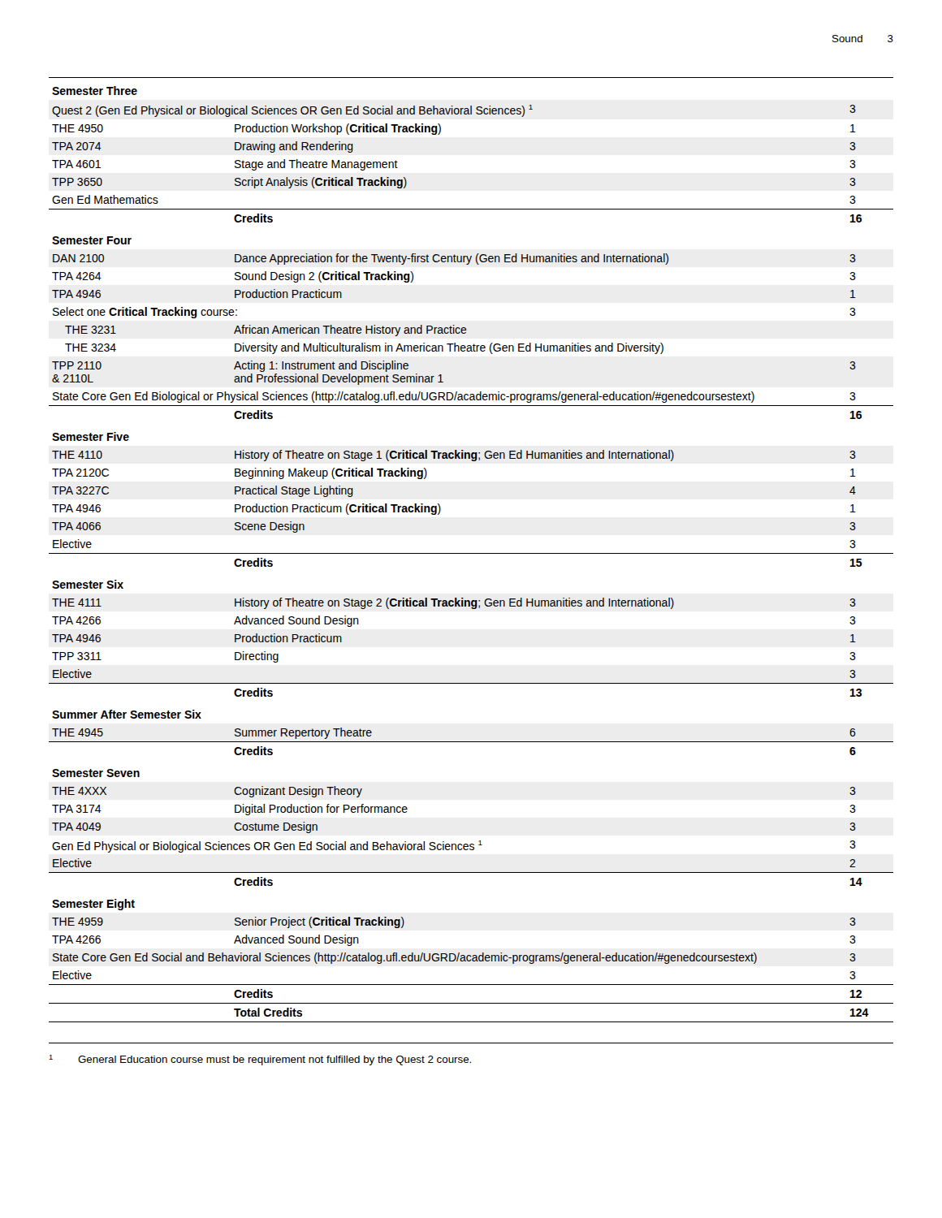Sound 3
| Semester Three |
| Quest 2 (Gen Ed Physical or Biological Sciences OR Gen Ed Social and Behavioral Sciences) 1 | 3 |
| THE 4950 | Production Workshop ( Critical Tracking ) | 1 |
| TPA 2074 | Drawing and Rendering | 3 |
| TPA 4601 | Stage and Theatre Management | 3 |
| TPP 3650 | Script Analysis ( Critical Tracking ) | 3 |
| Gen Ed Mathematics | 3 |
| | Credits | 16 |
| Semester Four |
| DAN 2100 | Dance Appreciation for the Twenty-first Century (Gen Ed Humanities and International) | 3 |
| TPA 4264 | Sound Design 2 ( Critical Tracking ) | 3 |
| TPA 4946 | Production Practicum | 1 |
| Select one Critical Tracking course: | 3 |
| THE 3231 | African American Theatre History and Practice | |
| THE 3234 | Diversity and Multiculturalism in American Theatre (Gen Ed Humanities and Diversity) | |
| TPP 2110 & 2110L | Acting 1: Instrument and Discipline and Professional Development Seminar 1 | 3 |
| State Core Gen Ed Biological or Physical Sciences ( http://catalog.ufl.edu/UGRD/academic-programs/general-education/#genedcoursestext ) | 3 |
| | Credits | 16 |
| Semester Five |
| THE 4110 | History of Theatre on Stage 1 ( Critical Tracking ; Gen Ed Humanities and International) | 3 |
| TPA 2120C | Beginning Makeup ( Critical Tracking ) | 1 |
| TPA 3227C | Practical Stage Lighting | 4 |
| TPA 4946 | Production Practicum ( Critical Tracking ) | 1 |
| TPA 4066 | Scene Design | 3 |
| Elective | 3 |
| | Credits | 15 |
| Semester Six |
| THE 4111 | History of Theatre on Stage 2 ( Critical Tracking ; Gen Ed Humanities and International) | 3 |
| TPA 4266 | Advanced Sound Design | 3 |
| TPA 4946 | Production Practicum | 1 |
| TPP 3311 | Directing | 3 |
| Elective | 3 |
| | Credits | 13 |
| Summer After Semester Six |
| THE 4945 | Summer Repertory Theatre | 6 |
| | Credits | 6 |
| Semester Seven |
| THE 4XXX | Cognizant Design Theory | 3 |
| TPA 3174 | Digital Production for Performance | 3 |
| TPA 4049 | Costume Design | 3 |
| Gen Ed Physical or Biological Sciences OR Gen Ed Social and Behavioral Sciences 1 | 3 |
| Elective | 2 |
| | Credits | 14 |
| Semester Eight |
| THE 4959 | Senior Project ( Critical Tracking ) | 3 |
| TPA 4266 | Advanced Sound Design | 3 |
| State Core Gen Ed Social and Behavioral Sciences ( http://catalog.ufl.edu/UGRD/academic-programs/general-education/#genedcoursestext ) | 3 |
| Elective | 3 |
| | Credits | 12 |
| | Total Credits | 124 |
| 1 | General Education course must be requirement not fulfilled by the Quest 2 course. |